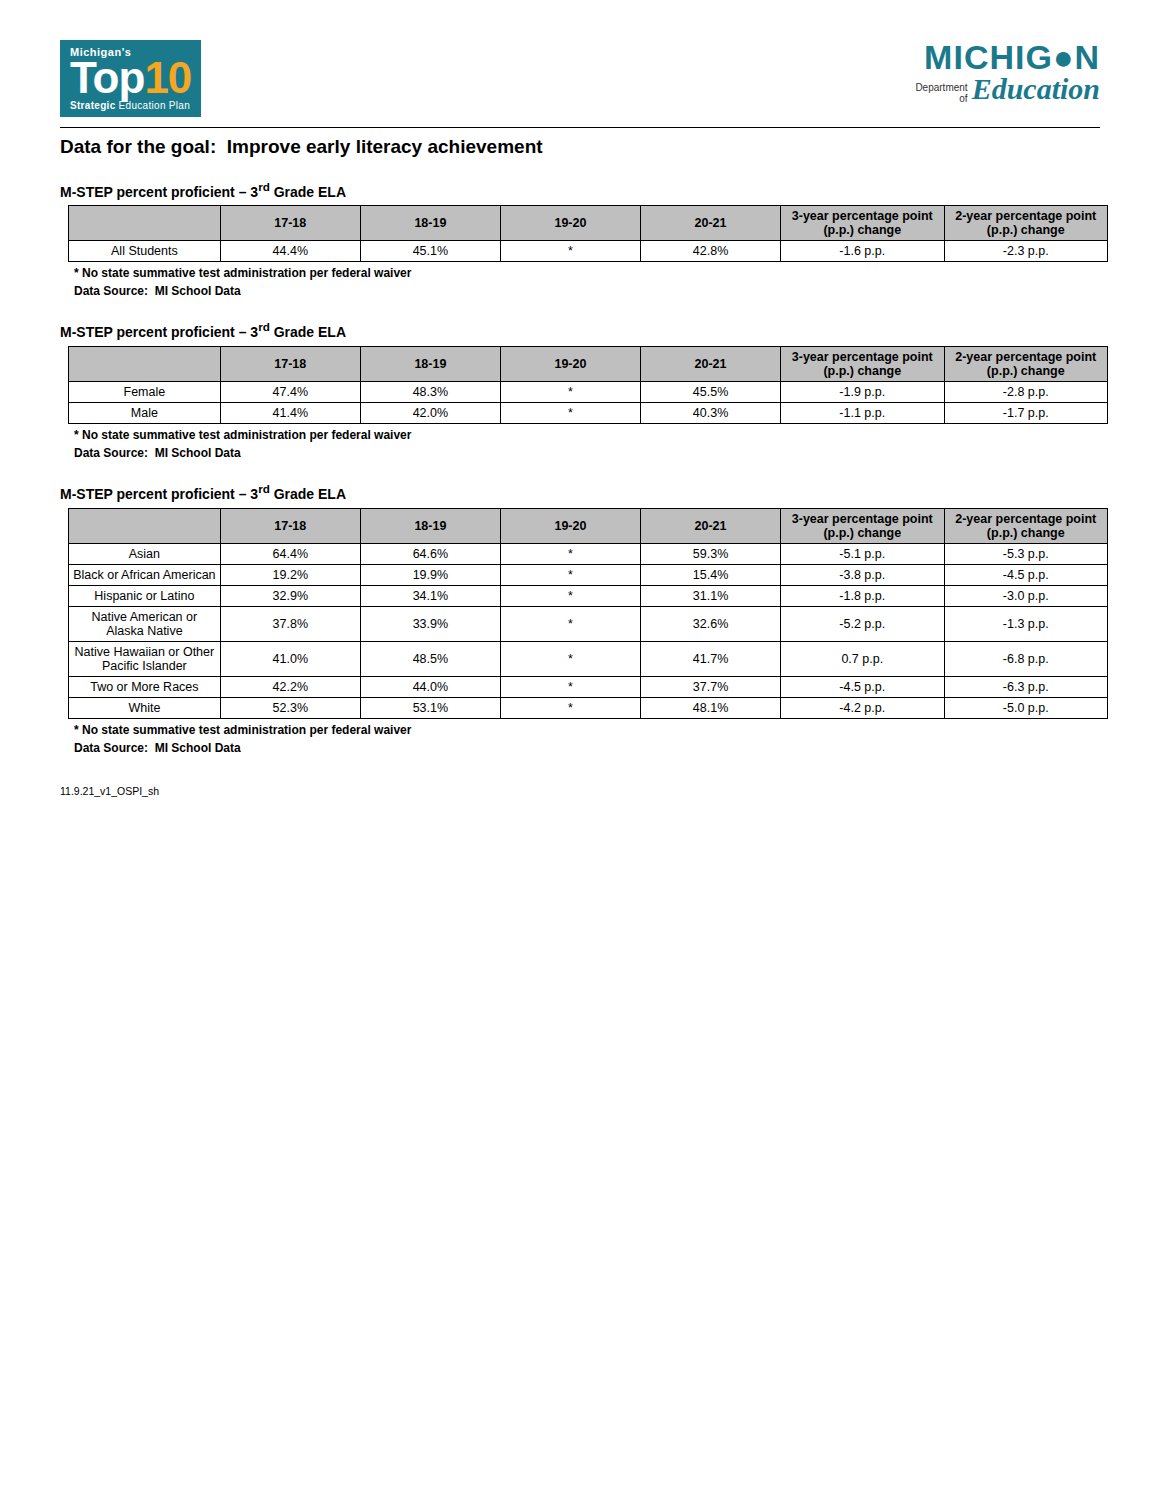Michigan's
Top10
Strategic Education Plan
MICHIG●N
Department
of Education
Data for the goal: Improve early literacy achievement
M-STEP percent proficient – 3rd Grade ELA
| | 17-18 | 18-19 | 19-20 | 20-21 | 3-year percentage point (p.p.) change | 2-year percentage point (p.p.) change |
| --- | --- | --- | --- | --- | --- | --- |
| All Students | 44.4% | 45.1% | * | 42.8% | -1.6 p.p. | -2.3 p.p. |
* No state summative test administration per federal waiver
Data Source: MI School Data
M-STEP percent proficient – 3rd Grade ELA
| | 17-18 | 18-19 | 19-20 | 20-21 | 3-year percentage point (p.p.) change | 2-year percentage point (p.p.) change |
| --- | --- | --- | --- | --- | --- | --- |
| Female | 47.4% | 48.3% | * | 45.5% | -1.9 p.p. | -2.8 p.p. |
| Male | 41.4% | 42.0% | * | 40.3% | -1.1 p.p. | -1.7 p.p. |
* No state summative test administration per federal waiver
Data Source: MI School Data
M-STEP percent proficient – 3rd Grade ELA
| | 17-18 | 18-19 | 19-20 | 20-21 | 3-year percentage point (p.p.) change | 2-year percentage point (p.p.) change |
| --- | --- | --- | --- | --- | --- | --- |
| Asian | 64.4% | 64.6% | * | 59.3% | -5.1 p.p. | -5.3 p.p. |
| Black or African American | 19.2% | 19.9% | * | 15.4% | -3.8 p.p. | -4.5 p.p. |
| Hispanic or Latino | 32.9% | 34.1% | * | 31.1% | -1.8 p.p. | -3.0 p.p. |
| Native American or Alaska Native | 37.8% | 33.9% | * | 32.6% | -5.2 p.p. | -1.3 p.p. |
| Native Hawaiian or Other Pacific Islander | 41.0% | 48.5% | * | 41.7% | 0.7 p.p. | -6.8 p.p. |
| Two or More Races | 42.2% | 44.0% | * | 37.7% | -4.5 p.p. | -6.3 p.p. |
| White | 52.3% | 53.1% | * | 48.1% | -4.2 p.p. | -5.0 p.p. |
* No state summative test administration per federal waiver
Data Source: MI School Data
11.9.21_v1_OSPI_sh